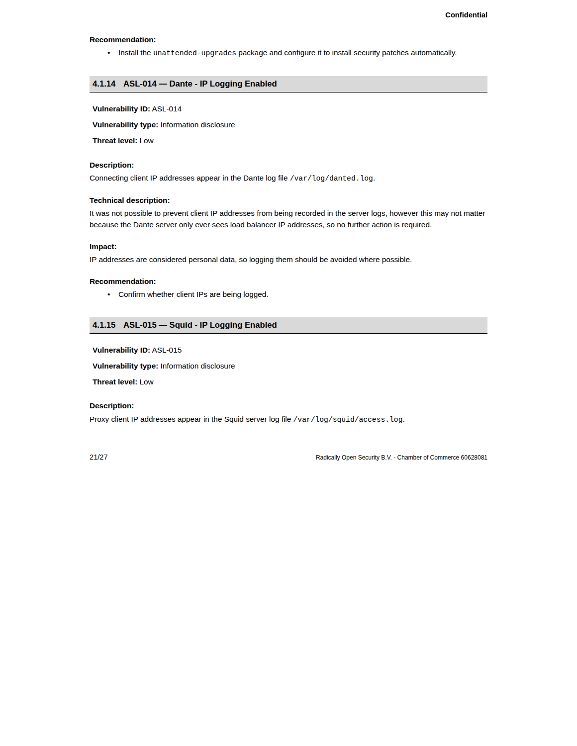Confidential
Recommendation:
Install the unattended-upgrades package and configure it to install security patches automatically.
4.1.14 ASL-014 — Dante - IP Logging Enabled
Vulnerability ID: ASL-014
Vulnerability type: Information disclosure
Threat level: Low
Description:
Connecting client IP addresses appear in the Dante log file /var/log/danted.log.
Technical description:
It was not possible to prevent client IP addresses from being recorded in the server logs, however this may not matter because the Dante server only ever sees load balancer IP addresses, so no further action is required.
Impact:
IP addresses are considered personal data, so logging them should be avoided where possible.
Recommendation:
Confirm whether client IPs are being logged.
4.1.15 ASL-015 — Squid - IP Logging Enabled
Vulnerability ID: ASL-015
Vulnerability type: Information disclosure
Threat level: Low
Description:
Proxy client IP addresses appear in the Squid server log file /var/log/squid/access.log.
21/27 Radically Open Security B.V. - Chamber of Commerce 60628081